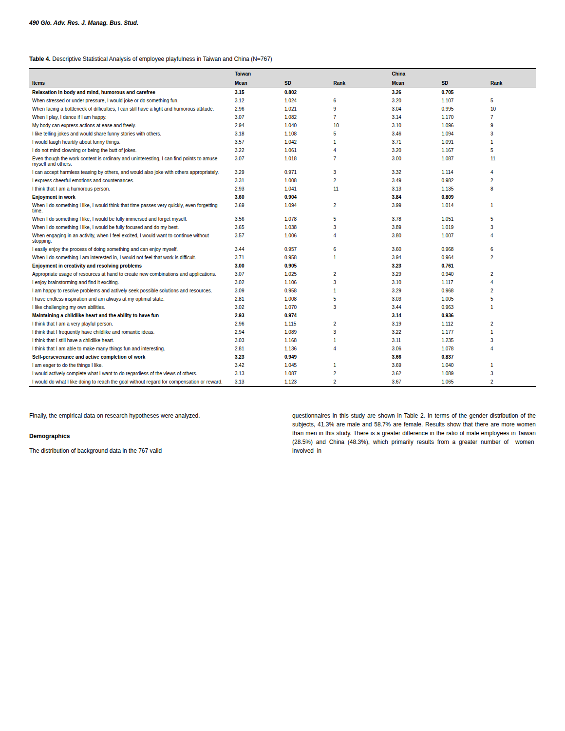490 Glo. Adv. Res. J. Manag. Bus. Stud.
Table 4. Descriptive Statistical Analysis of employee playfulness in Taiwan and China (N=767)
| Items | Taiwan | | China |
| --- | --- | --- | --- |
| Mean | SD | Rank | | Mean | SD | Rank |
| Relaxation in body and mind, humorous and carefree | 3.15 | 0.802 | | | 3.26 | 0.705 | |
| When stressed or under pressure, I would joke or do something fun. | 3.12 | 1.024 | 6 | | 3.20 | 1.107 | 5 |
| When facing a bottleneck of difficulties, I can still have a light and humorous attitude. | 2.96 | 1.021 | 9 | | 3.04 | 0.995 | 10 |
| When I play, I dance if I am happy. | 3.07 | 1.082 | 7 | | 3.14 | 1.170 | 7 |
| My body can express actions at ease and freely. | 2.94 | 1.040 | 10 | | 3.10 | 1.096 | 9 |
| I like telling jokes and would share funny stories with others. | 3.18 | 1.108 | 5 | | 3.46 | 1.094 | 3 |
| I would laugh heartily about funny things. | 3.57 | 1.042 | 1 | | 3.71 | 1.091 | 1 |
| I do not mind clowning or being the butt of jokes. | 3.22 | 1.061 | 4 | | 3.20 | 1.167 | 5 |
| Even though the work content is ordinary and uninteresting, I can find points to amuse myself and others. | 3.07 | 1.018 | 7 | | 3.00 | 1.087 | 11 |
| I can accept harmless teasing by others, and would also joke with others appropriately. | 3.29 | 0.971 | 3 | | 3.32 | 1.114 | 4 |
| I express cheerful emotions and countenances. | 3.31 | 1.008 | 2 | | 3.49 | 0.982 | 2 |
| I think that I am a humorous person. | 2.93 | 1.041 | 11 | | 3.13 | 1.135 | 8 |
| Enjoyment in work | 3.60 | 0.904 | | | 3.84 | 0.809 | |
| When I do something I like, I would think that time passes very quickly, even forgetting time. | 3.69 | 1.094 | 2 | | 3.99 | 1.014 | 1 |
| When I do something I like, I would be fully immersed and forget myself. | 3.56 | 1.078 | 5 | | 3.78 | 1.051 | 5 |
| When I do something I like, I would be fully focused and do my best. | 3.65 | 1.038 | 3 | | 3.89 | 1.019 | 3 |
| When engaging in an activity, when I feel excited, I would want to continue without stopping. | 3.57 | 1.006 | 4 | | 3.80 | 1.007 | 4 |
| I easily enjoy the process of doing something and can enjoy myself. | 3.44 | 0.957 | 6 | | 3.60 | 0.968 | 6 |
| When I do something I am interested in, I would not feel that work is difficult. | 3.71 | 0.958 | 1 | | 3.94 | 0.964 | 2 |
| Enjoyment in creativity and resolving problems | 3.00 | 0.905 | | | 3.23 | 0.761 | |
| Appropriate usage of resources at hand to create new combinations and applications. | 3.07 | 1.025 | 2 | | 3.29 | 0.940 | 2 |
| I enjoy brainstorming and find it exciting. | 3.02 | 1.106 | 3 | | 3.10 | 1.117 | 4 |
| I am happy to resolve problems and actively seek possible solutions and resources. | 3.09 | 0.958 | 1 | | 3.29 | 0.968 | 2 |
| I have endless inspiration and am always at my optimal state. | 2.81 | 1.008 | 5 | | 3.03 | 1.005 | 5 |
| I like challenging my own abilities. | 3.02 | 1.070 | 3 | | 3.44 | 0.963 | 1 |
| Maintaining a childlike heart and the ability to have fun | 2.93 | 0.974 | | | 3.14 | 0.936 | |
| I think that I am a very playful person. | 2.96 | 1.115 | 2 | | 3.19 | 1.112 | 2 |
| I think that I frequently have childlike and romantic ideas. | 2.94 | 1.089 | 3 | | 3.22 | 1.177 | 1 |
| I think that I still have a childlike heart. | 3.03 | 1.168 | 1 | | 3.11 | 1.235 | 3 |
| I think that I am able to make many things fun and interesting. | 2.81 | 1.136 | 4 | | 3.06 | 1.078 | 4 |
| Self-perseverance and active completion of work | 3.23 | 0.949 | | | 3.66 | 0.837 | |
| I am eager to do the things I like. | 3.42 | 1.045 | 1 | | 3.69 | 1.040 | 1 |
| I would actively complete what I want to do regardless of the views of others. | 3.13 | 1.087 | 2 | | 3.62 | 1.089 | 3 |
| I would do what I like doing to reach the goal without regard for compensation or reward. | 3.13 | 1.123 | 2 | | 3.67 | 1.065 | 2 |
Finally, the empirical data on research hypotheses were analyzed.
Demographics
The distribution of background data in the 767 valid
questionnaires in this study are shown in Table 2. In terms of the gender distribution of the subjects, 41.3% are male and 58.7% are female. Results show that there are more women than men in this study. There is a greater difference in the ratio of male employees in Taiwan (28.5%) and China (48.3%), which primarily results from a greater number of women involved in